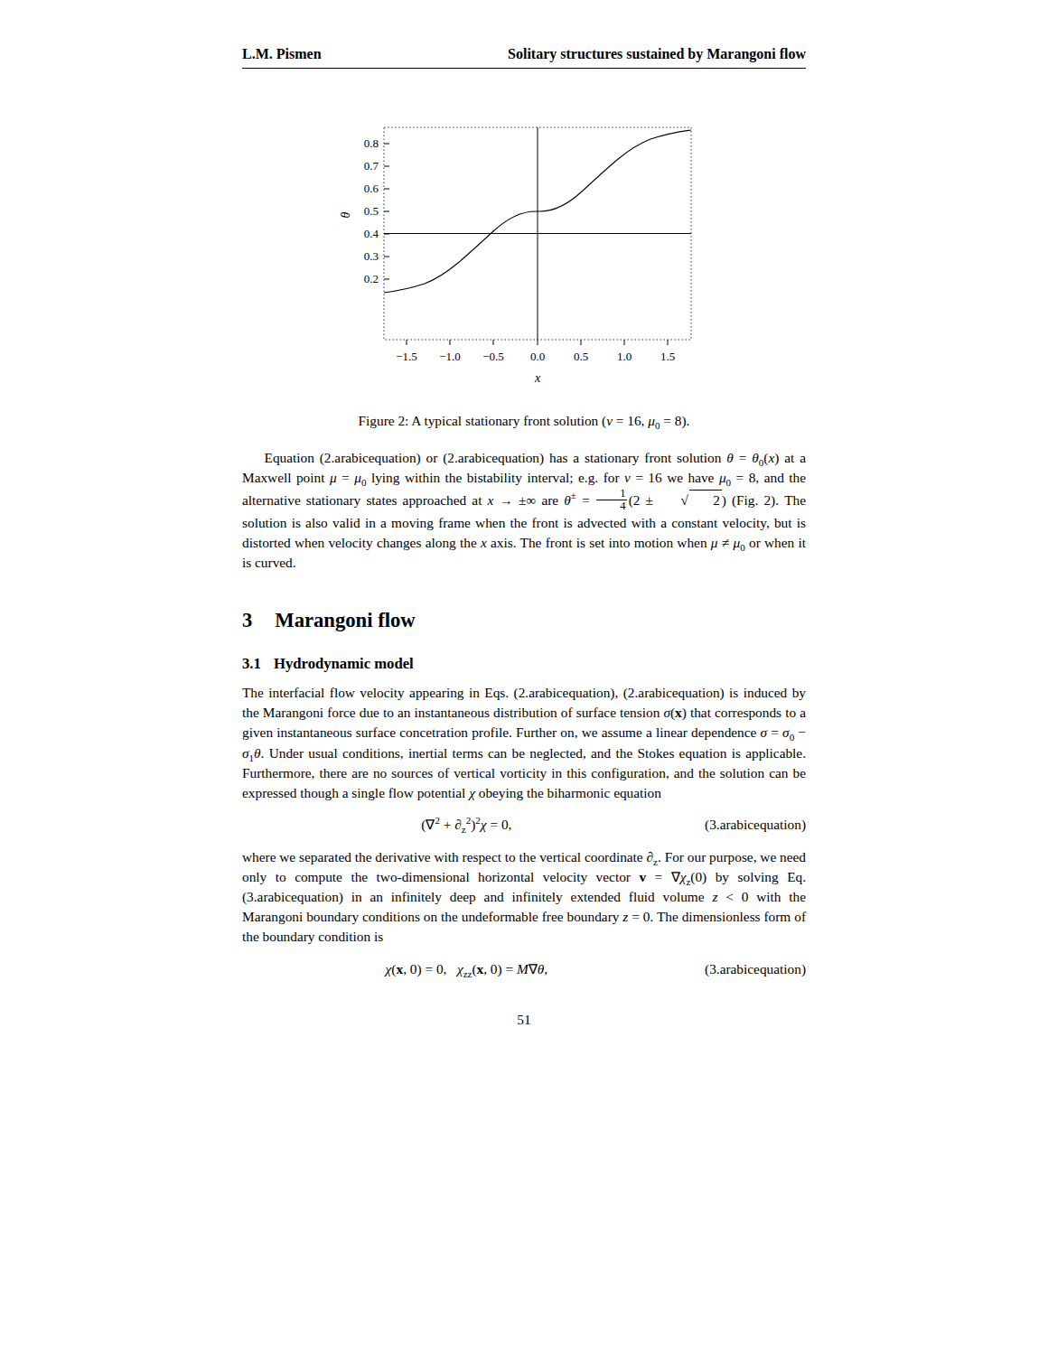L.M. Pismen
Solitary structures sustained by Marangoni flow
0.8 0.7 0.6 0.5 0.4 0.3 0.2 θ −1.5 −1.0 −0.5 0.0 0.5 1.0 1.5 x
Figure 2: A typical stationary front solution (ν = 16, μ0 = 8).
Equation (2.arabicequation) or (2.arabicequation) has a stationary front solution θ = θ0(x) at a Maxwell point μ = μ0 lying within the bistability interval; e.g. for ν = 16 we have μ0 = 8, and the alternative stationary states approached at x → ±∞ are θ± = 14(2 ± √2) (Fig. 2). The solution is also valid in a moving frame when the front is advected with a constant velocity, but is distorted when velocity changes along the x axis. The front is set into motion when μ ≠ μ0 or when it is curved.
3 Marangoni flow
3.1 Hydrodynamic model
The interfacial flow velocity appearing in Eqs. (2.arabicequation), (2.arabicequation) is induced by the Marangoni force due to an instantaneous distribution of surface tension σ(x) that corresponds to a given instantaneous surface concetration profile. Further on, we assume a linear dependence σ = σ0 − σ1θ. Under usual conditions, inertial terms can be neglected, and the Stokes equation is applicable. Furthermore, there are no sources of vertical vorticity in this configuration, and the solution can be expressed though a single flow potential χ obeying the biharmonic equation
(∇2 + ∂z2)2χ = 0,
(3.arabicequation)
where we separated the derivative with respect to the vertical coordinate ∂z. For our purpose, we need only to compute the two-dimensional horizontal velocity vector v = ∇χz(0) by solving Eq. (3.arabicequation) in an infinitely deep and infinitely extended fluid volume z < 0 with the Marangoni boundary conditions on the undeformable free boundary z = 0. The dimensionless form of the boundary condition is
χ(x, 0) = 0, χzz(x, 0) = M∇θ,
(3.arabicequation)
51